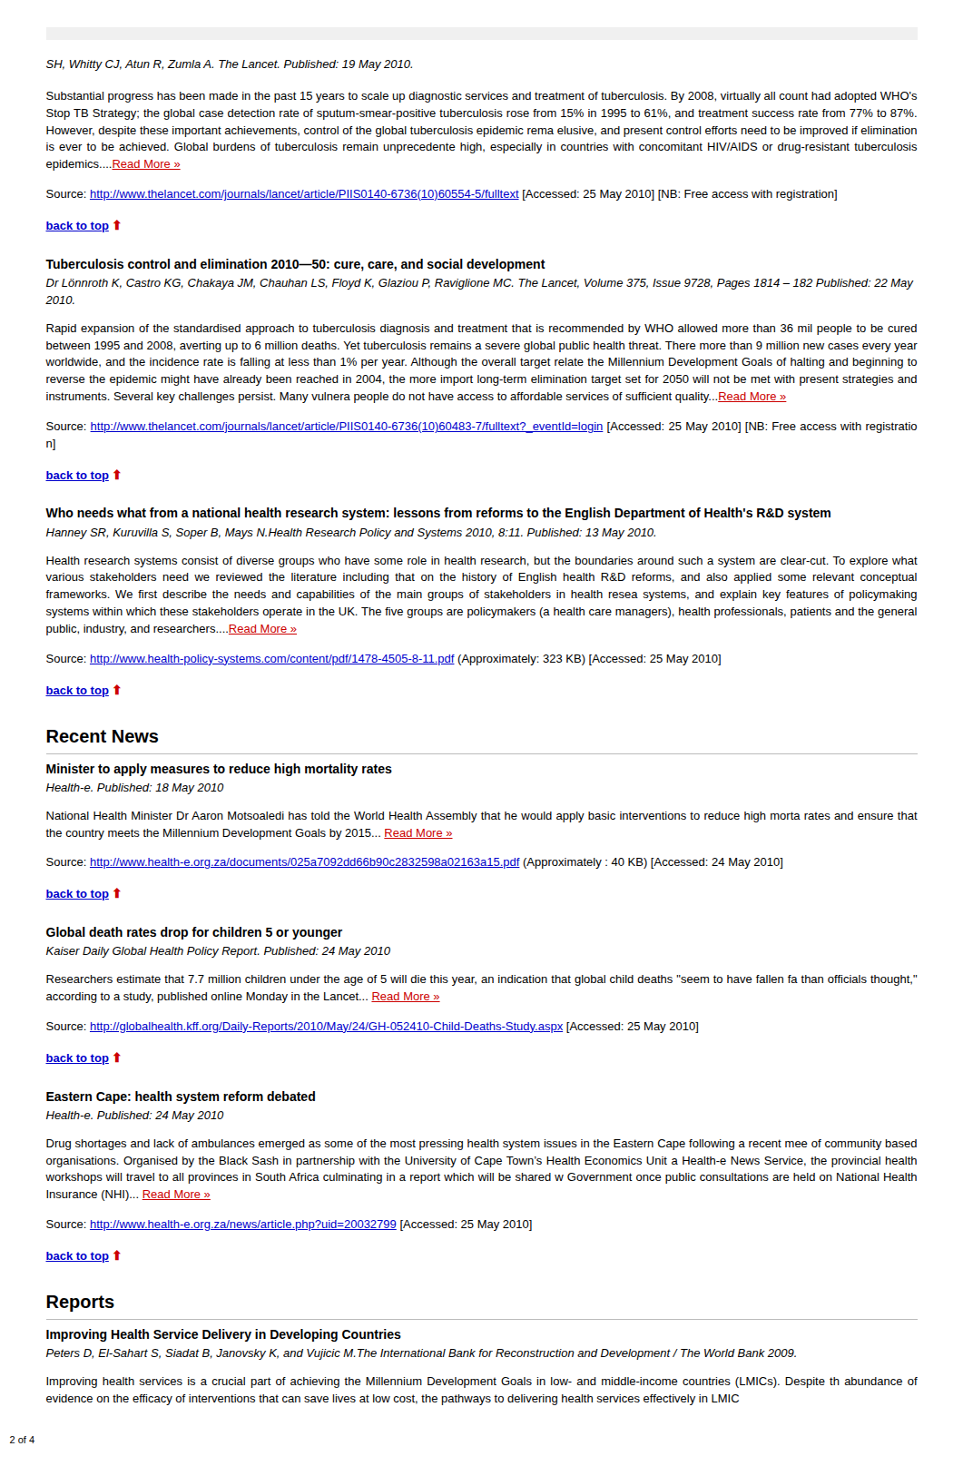SH, Whitty CJ, Atun R, Zumla A. The Lancet. Published: 19 May 2010.
Substantial progress has been made in the past 15 years to scale up diagnostic services and treatment of tuberculosis. By 2008, virtually all count had adopted WHO's Stop TB Strategy; the global case detection rate of sputum-smear-positive tuberculosis rose from 15% in 1995 to 61%, and treatment success rate from 77% to 87%. However, despite these important achievements, control of the global tuberculosis epidemic rema elusive, and present control efforts need to be improved if elimination is ever to be achieved. Global burdens of tuberculosis remain unprecedente high, especially in countries with concomitant HIV/AIDS or drug-resistant tuberculosis epidemics....Read More »
Source: http://www.thelancet.com/journals/lancet/article/PIIS0140-6736(10)60554-5/fulltext [Accessed: 25 May 2010] [NB: Free access with registration]
back to top ⬆
Tuberculosis control and elimination 2010—50: cure, care, and social development
Dr Lönnroth K, Castro KG, Chakaya JM, Chauhan LS, Floyd K, Glaziou P, Raviglione MC. The Lancet, Volume 375, Issue 9728, Pages 1814 – 182 Published: 22 May 2010.
Rapid expansion of the standardised approach to tuberculosis diagnosis and treatment that is recommended by WHO allowed more than 36 mil people to be cured between 1995 and 2008, averting up to 6 million deaths. Yet tuberculosis remains a severe global public health threat. There more than 9 million new cases every year worldwide, and the incidence rate is falling at less than 1% per year. Although the overall target relate the Millennium Development Goals of halting and beginning to reverse the epidemic might have already been reached in 2004, the more import long-term elimination target set for 2050 will not be met with present strategies and instruments. Several key challenges persist. Many vulnera people do not have access to affordable services of sufficient quality...Read More »
Source: http://www.thelancet.com/journals/lancet/article/PIIS0140-6736(10)60483-7/fulltext?_eventId=login [Accessed: 25 May 2010] [NB: Free access with registration]
back to top ⬆
Who needs what from a national health research system: lessons from reforms to the English Department of Health's R&D system
Hanney SR, Kuruvilla S, Soper B, Mays N.Health Research Policy and Systems 2010, 8:11. Published: 13 May 2010.
Health research systems consist of diverse groups who have some role in health research, but the boundaries around such a system are clear-cut. To explore what various stakeholders need we reviewed the literature including that on the history of English health R&D reforms, and also applied some relevant conceptual frameworks. We first describe the needs and capabilities of the main groups of stakeholders in health resea systems, and explain key features of policymaking systems within which these stakeholders operate in the UK. The five groups are policymakers (a health care managers), health professionals, patients and the general public, industry, and researchers....Read More »
Source: http://www.health-policy-systems.com/content/pdf/1478-4505-8-11.pdf (Approximately: 323 KB) [Accessed: 25 May 2010]
back to top ⬆
Recent News
Minister to apply measures to reduce high mortality rates
Health-e. Published: 18 May 2010
National Health Minister Dr Aaron Motsoaledi has told the World Health Assembly that he would apply basic interventions to reduce high morta rates and ensure that the country meets the Millennium Development Goals by 2015... Read More »
Source: http://www.health-e.org.za/documents/025a7092dd66b90c2832598a02163a15.pdf (Approximately : 40 KB) [Accessed: 24 May 2010]
back to top ⬆
Global death rates drop for children 5 or younger
Kaiser Daily Global Health Policy Report. Published: 24 May 2010
Researchers estimate that 7.7 million children under the age of 5 will die this year, an indication that global child deaths "seem to have fallen fa than officials thought," according to a study, published online Monday in the Lancet... Read More »
Source: http://globalhealth.kff.org/Daily-Reports/2010/May/24/GH-052410-Child-Deaths-Study.aspx [Accessed: 25 May 2010]
back to top ⬆
Eastern Cape: health system reform debated
Health-e. Published: 24 May 2010
Drug shortages and lack of ambulances emerged as some of the most pressing health system issues in the Eastern Cape following a recent mee of community based organisations. Organised by the Black Sash in partnership with the University of Cape Town’s Health Economics Unit a Health-e News Service, the provincial health workshops will travel to all provinces in South Africa culminating in a report which will be shared w Government once public consultations are held on National Health Insurance (NHI)... Read More »
Source: http://www.health-e.org.za/news/article.php?uid=20032799 [Accessed: 25 May 2010]
back to top ⬆
Reports
Improving Health Service Delivery in Developing Countries
Peters D, El-Sahart S, Siadat B, Janovsky K, and Vujicic M.The International Bank for Reconstruction and Development / The World Bank 2009.
Improving health services is a crucial part of achieving the Millennium Development Goals in low- and middle-income countries (LMICs). Despite th abundance of evidence on the efficacy of interventions that can save lives at low cost, the pathways to delivering health services effectively in LMIC
2 of 4